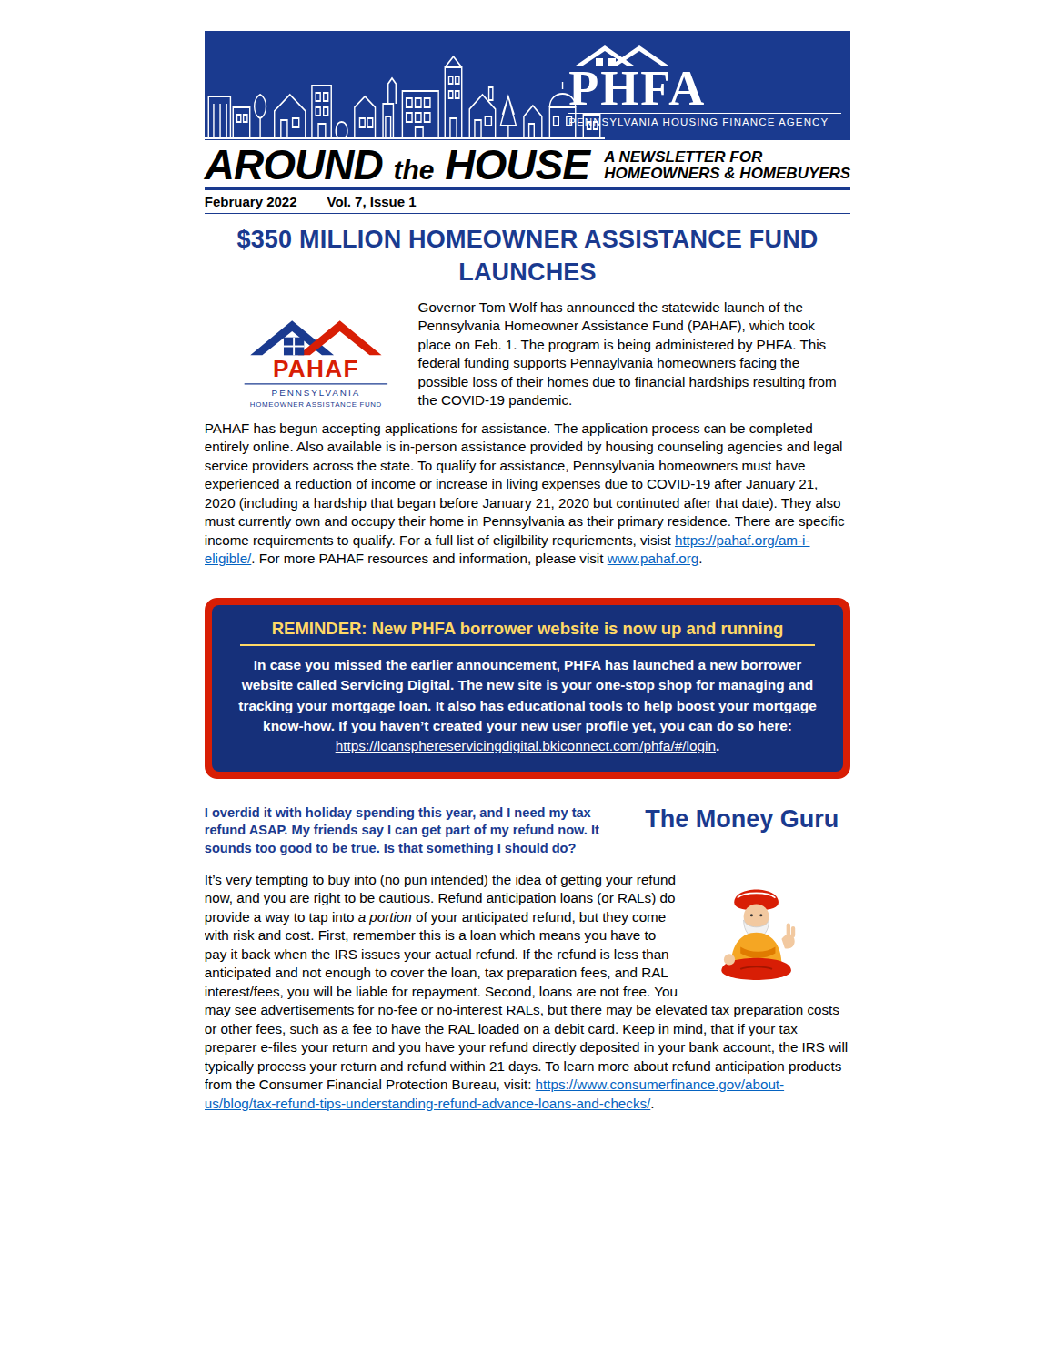PHFA PENNSYLVANIA HOUSING FINANCE AGENCY
AROUND the HOUSE
A NEWSLETTER FOR
HOMEOWNERS & HOMEBUYERS
February 2022 Vol. 7, Issue 1
$350 MILLION HOMEOWNER ASSISTANCE FUND LAUNCHES
PAHAF PENNSYLVANIA HOMEOWNER ASSISTANCE FUND
Governor Tom Wolf has announced the statewide launch of the Pennsylvania Homeowner Assistance Fund (PAHAF), which took place on Feb. 1. The program is being administered by PHFA. This federal funding supports Pennaylvania homeowners facing the possible loss of their homes due to financial hardships resulting from the COVID-19 pandemic.
PAHAF has begun accepting applications for assistance. The application process can be completed entirely online. Also available is in-person assistance provided by housing counseling agencies and legal service providers across the state. To qualify for assistance, Pennsylvania homeowners must have experienced a reduction of income or increase in living expenses due to COVID-19 after January 21, 2020 (including a hardship that began before January 21, 2020 but continuted after that date). They also must currently own and occupy their home in Pennsylvania as their primary residence. There are specific income requirements to qualify. For a full list of eligilbility requriements, visist https://pahaf.org/am-i-eligible/. For more PAHAF resources and information, please visit www.pahaf.org.
REMINDER: New PHFA borrower website is now up and running
In case you missed the earlier announcement, PHFA has launched a new borrower website called Servicing Digital. The new site is your one-stop shop for managing and tracking your mortgage loan. It also has educational tools to help boost your mortgage know-how. If you haven’t created your new user profile yet, you can do so here: https://loansphereservicingdigital.bkiconnect.com/phfa/#/login.
I overdid it with holiday spending this year, and I need my tax refund ASAP. My friends say I can get part of my refund now. It sounds too good to be true. Is that something I should do?
The Money Guru
It’s very tempting to buy into (no pun intended) the idea of getting your refund now, and you are right to be cautious. Refund anticipation loans (or RALs) do provide a way to tap into a portion of your anticipated refund, but they come with risk and cost. First, remember this is a loan which means you have to pay it back when the IRS issues your actual refund. If the refund is less than anticipated and not enough to cover the loan, tax preparation fees, and RAL interest/fees, you will be liable for repayment. Second, loans are not free. You may see advertisements for no-fee or no-interest RALs, but there may be elevated tax preparation costs or other fees, such as a fee to have the RAL loaded on a debit card. Keep in mind, that if your tax preparer e-files your return and you have your refund directly deposited in your bank account, the IRS will typically process your return and refund within 21 days. To learn more about refund anticipation products from the Consumer Financial Protection Bureau, visit: https://www.consumerfinance.gov/about-us/blog/tax-refund-tips-understanding-refund-advance-loans-and-checks/.